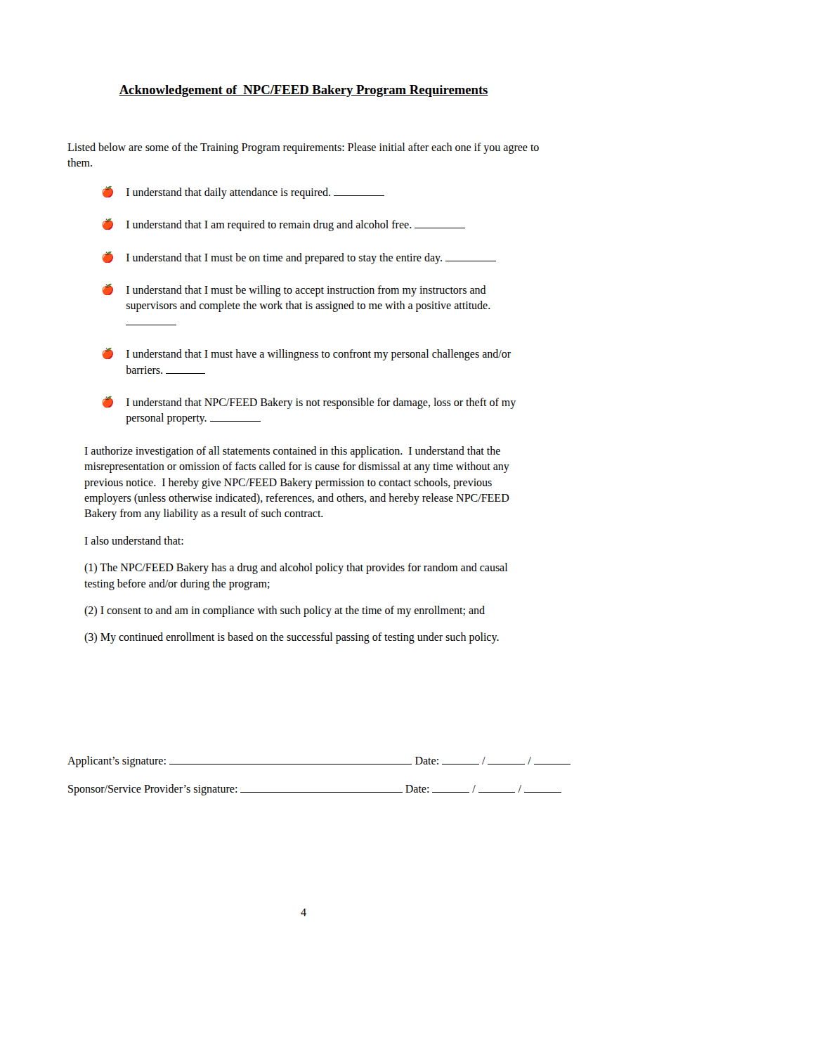Acknowledgement of NPC/FEED Bakery Program Requirements
Listed below are some of the Training Program requirements: Please initial after each one if you agree to them.
I understand that daily attendance is required.
I understand that I am required to remain drug and alcohol free.
I understand that I must be on time and prepared to stay the entire day.
I understand that I must be willing to accept instruction from my instructors and supervisors and complete the work that is assigned to me with a positive attitude.
I understand that I must have a willingness to confront my personal challenges and/or barriers.
I understand that NPC/FEED Bakery is not responsible for damage, loss or theft of my personal property.
I authorize investigation of all statements contained in this application. I understand that the misrepresentation or omission of facts called for is cause for dismissal at any time without any previous notice. I hereby give NPC/FEED Bakery permission to contact schools, previous employers (unless otherwise indicated), references, and others, and hereby release NPC/FEED Bakery from any liability as a result of such contract.
I also understand that:
(1) The NPC/FEED Bakery has a drug and alcohol policy that provides for random and causal testing before and/or during the program;
(2) I consent to and am in compliance with such policy at the time of my enrollment; and
(3) My continued enrollment is based on the successful passing of testing under such policy.
Applicant’s signature: Date: / /
Sponsor/Service Provider’s signature: Date: / /
4